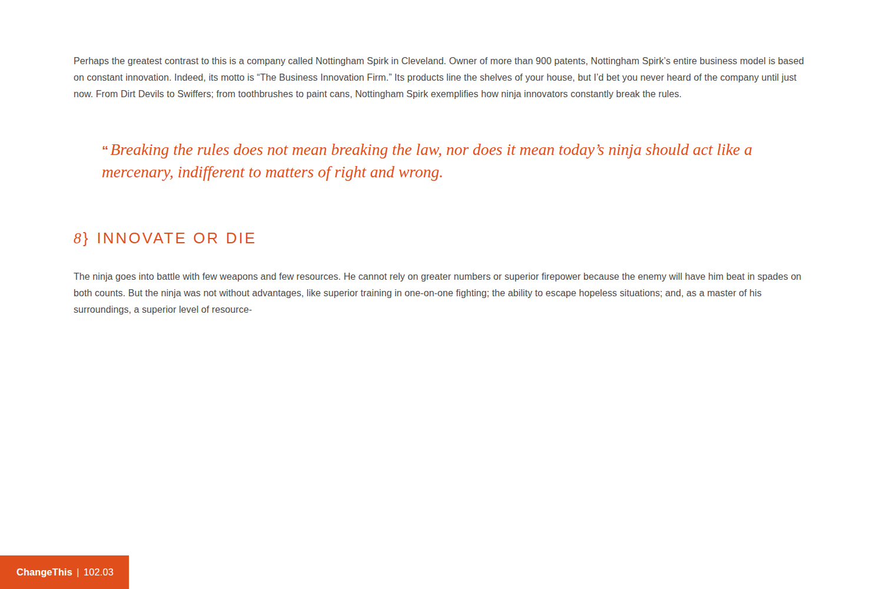Perhaps the greatest contrast to this is a company called Nottingham Spirk in Cleveland. Owner of more than 900 patents, Nottingham Spirk’s entire business model is based on constant innovation. Indeed, its motto is “The Business Innovation Firm.” Its products line the shelves of your house, but I’d bet you never heard of the company until just now. From Dirt Devils to Swiffers; from toothbrushes to paint cans, Nottingham Spirk exemplifies how ninja innovators constantly break the rules.
“Breaking the rules does not mean breaking the law, nor does it mean today’s ninja should act like a mercenary, indifferent to matters of right and wrong.
8}Innovate or Die
The ninja goes into battle with few weapons and few resources. He cannot rely on greater numbers or superior firepower because the enemy will have him beat in spades on both counts. But the ninja was not without advantages, like superior training in one-on-one fighting; the ability to escape hopeless situations; and, as a master of his surroundings, a superior level of resource-
ChangeThis|102.03